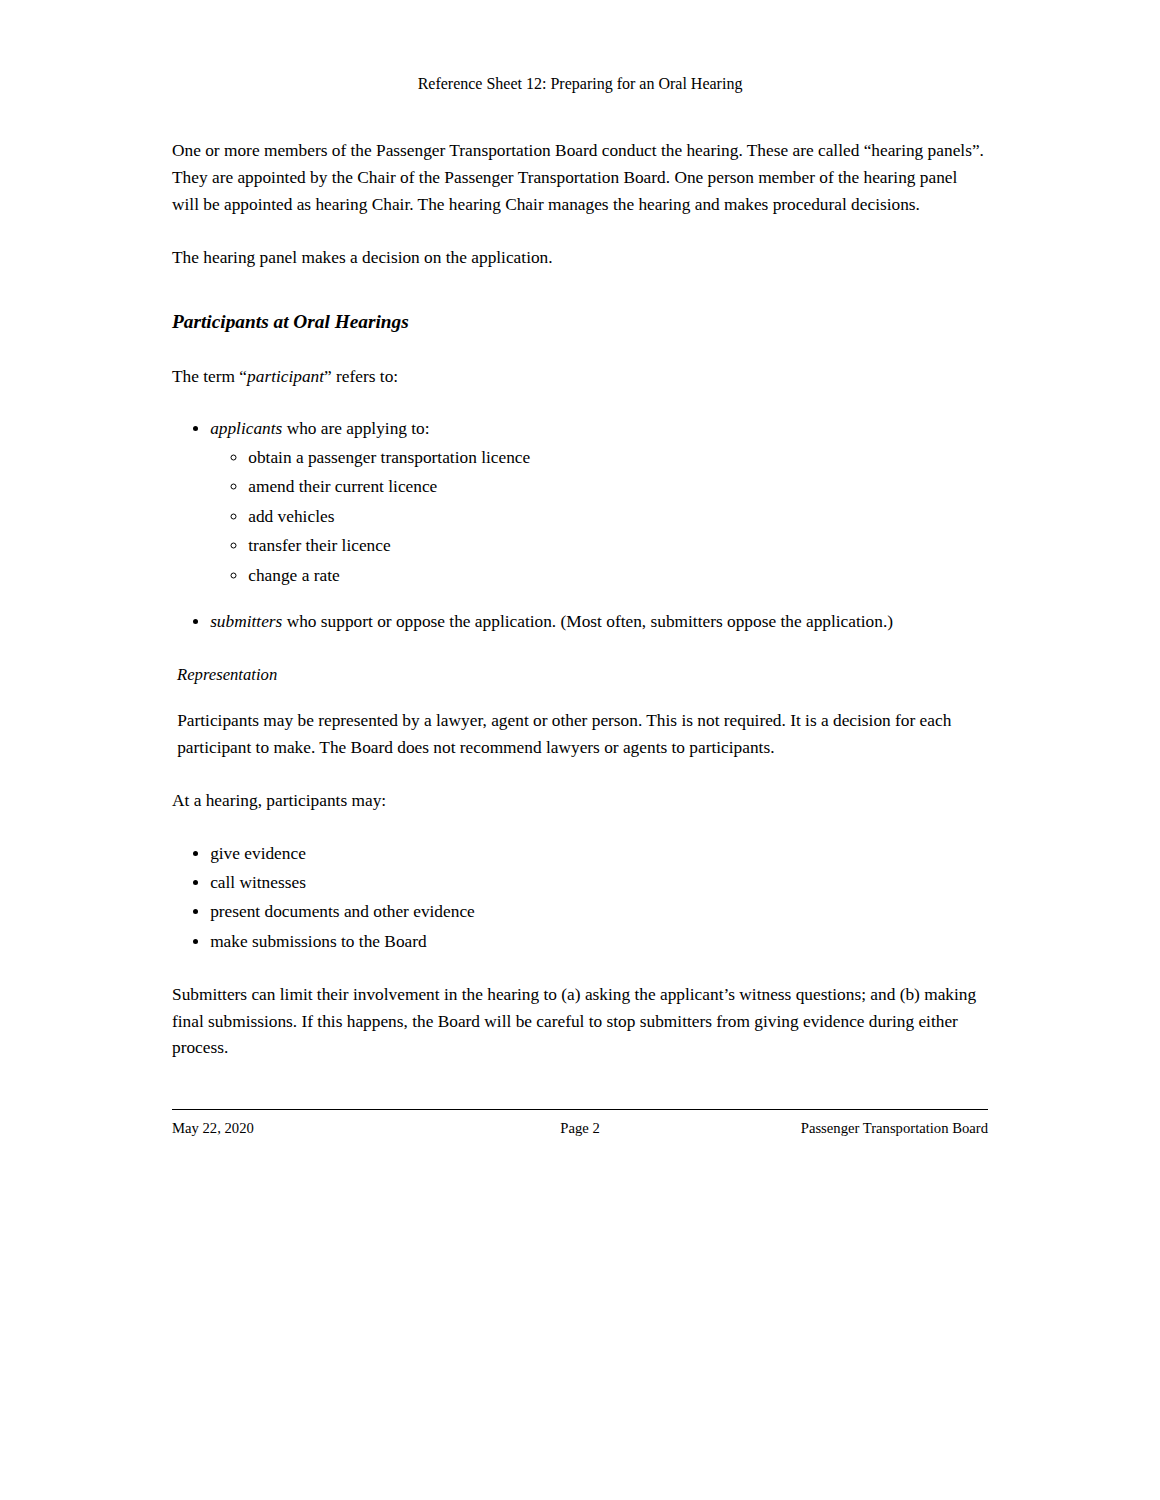Reference Sheet 12: Preparing for an Oral Hearing
One or more members of the Passenger Transportation Board conduct the hearing. These are called “hearing panels”. They are appointed by the Chair of the Passenger Transportation Board. One person member of the hearing panel will be appointed as hearing Chair. The hearing Chair manages the hearing and makes procedural decisions.
The hearing panel makes a decision on the application.
Participants at Oral Hearings
The term “participant” refers to:
applicants who are applying to:
obtain a passenger transportation licence
amend their current licence
add vehicles
transfer their licence
change a rate
submitters who support or oppose the application. (Most often, submitters oppose the application.)
Representation
Participants may be represented by a lawyer, agent or other person. This is not required. It is a decision for each participant to make. The Board does not recommend lawyers or agents to participants.
At a hearing, participants may:
give evidence
call witnesses
present documents and other evidence
make submissions to the Board
Submitters can limit their involvement in the hearing to (a) asking the applicant’s witness questions; and (b) making final submissions. If this happens, the Board will be careful to stop submitters from giving evidence during either process.
May 22, 2020 Page 2 Passenger Transportation Board